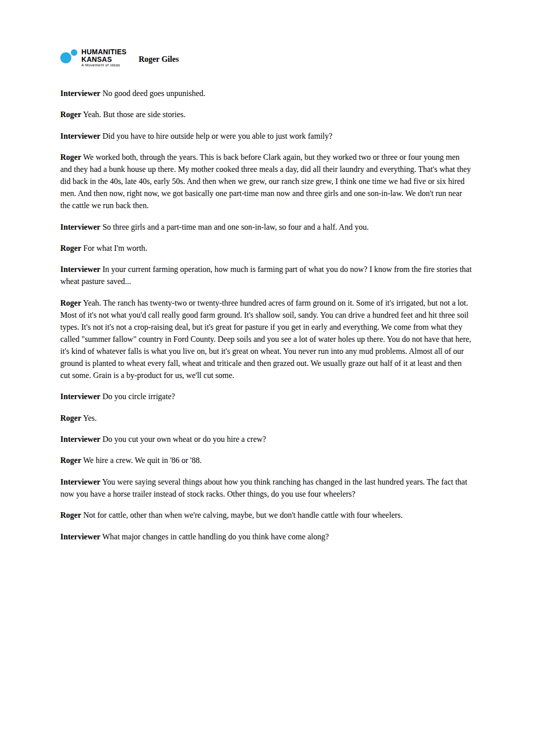HUMANITIES KANSAS A Movement of Ideas
Roger Giles
Interviewer No good deed goes unpunished.
Roger Yeah. But those are side stories.
Interviewer Did you have to hire outside help or were you able to just work family?
Roger We worked both, through the years. This is back before Clark again, but they worked two or three or four young men and they had a bunk house up there. My mother cooked three meals a day, did all their laundry and everything. That's what they did back in the 40s, late 40s, early 50s. And then when we grew, our ranch size grew, I think one time we had five or six hired men. And then now, right now, we got basically one part-time man now and three girls and one son-in-law. We don't run near the cattle we run back then.
Interviewer So three girls and a part-time man and one son-in-law, so four and a half. And you.
Roger For what I'm worth.
Interviewer In your current farming operation, how much is farming part of what you do now? I know from the fire stories that wheat pasture saved...
Roger Yeah. The ranch has twenty-two or twenty-three hundred acres of farm ground on it. Some of it's irrigated, but not a lot. Most of it's not what you'd call really good farm ground. It's shallow soil, sandy. You can drive a hundred feet and hit three soil types. It's not it's not a crop-raising deal, but it's great for pasture if you get in early and everything. We come from what they called "summer fallow" country in Ford County. Deep soils and you see a lot of water holes up there. You do not have that here, it's kind of whatever falls is what you live on, but it's great on wheat. You never run into any mud problems. Almost all of our ground is planted to wheat every fall, wheat and triticale and then grazed out. We usually graze out half of it at least and then cut some. Grain is a by-product for us, we'll cut some.
Interviewer Do you circle irrigate?
Roger Yes.
Interviewer Do you cut your own wheat or do you hire a crew?
Roger We hire a crew. We quit in '86 or '88.
Interviewer You were saying several things about how you think ranching has changed in the last hundred years. The fact that now you have a horse trailer instead of stock racks. Other things, do you use four wheelers?
Roger Not for cattle, other than when we're calving, maybe, but we don't handle cattle with four wheelers.
Interviewer What major changes in cattle handling do you think have come along?